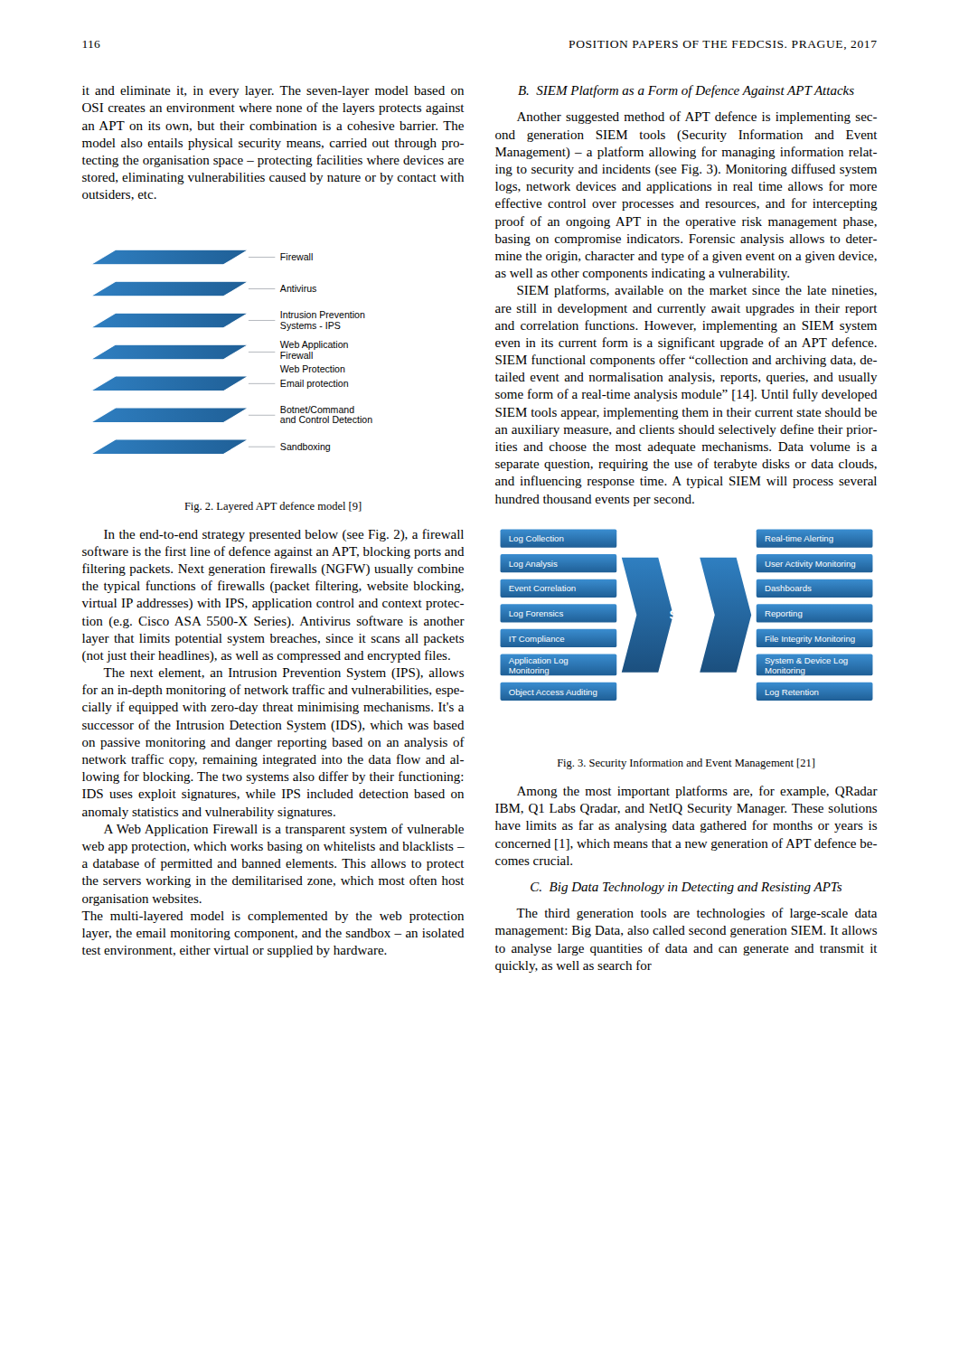116
POSITION PAPERS OF THE FEDCSIS. PRAGUE, 2017
it and eliminate it, in every layer. The seven-layer model based on OSI creates an environment where none of the layers protects against an APT on its own, but their combination is a cohesive barrier. The model also entails physical security means, carried out through protecting the organisation space – protecting facilities where devices are stored, eliminating vulnerabilities caused by nature or by contact with outsiders, etc.
Firewall Antivirus Intrusion Prevention Systems - IPS Web Application Firewall Web Protection Email protection Botnet/Command and Control Detection Sandboxing
Fig. 2. Layered APT defence model [9]
In the end-to-end strategy presented below (see Fig. 2), a firewall software is the first line of defence against an APT, blocking ports and filtering packets. Next generation firewalls (NGFW) usually combine the typical functions of firewalls (packet filtering, website blocking, virtual IP addresses) with IPS, application control and context protection (e.g. Cisco ASA 5500-X Series). Antivirus software is another layer that limits potential system breaches, since it scans all packets (not just their headlines), as well as compressed and encrypted files.
The next element, an Intrusion Prevention System (IPS), allows for an in-depth monitoring of network traffic and vulnerabilities, especially if equipped with zero-day threat minimising mechanisms. It's a successor of the Intrusion Detection System (IDS), which was based on passive monitoring and danger reporting based on an analysis of network traffic copy, remaining integrated into the data flow and allowing for blocking. The two systems also differ by their functioning: IDS uses exploit signatures, while IPS included detection based on anomaly statistics and vulnerability signatures.
A Web Application Firewall is a transparent system of vulnerable web app protection, which works basing on whitelists and blacklists – a database of permitted and banned elements. This allows to protect the servers working in the demilitarised zone, which most often host organisation websites.
The multi-layered model is complemented by the web protection layer, the email monitoring component, and the sandbox – an isolated test environment, either virtual or supplied by hardware.
B. SIEM Platform as a Form of Defence Against APT Attacks
Another suggested method of APT defence is implementing second generation SIEM tools (Security Information and Event Management) – a platform allowing for managing information relating to security and incidents (see Fig. 3). Monitoring diffused system logs, network devices and applications in real time allows for more effective control over processes and resources, and for intercepting proof of an ongoing APT in the operative risk management phase, basing on compromise indicators. Forensic analysis allows to determine the origin, character and type of a given event on a given device, as well as other components indicating a vulnerability.
SIEM platforms, available on the market since the late nineties, are still in development and currently await upgrades in their report and correlation functions. However, implementing an SIEM system even in its current form is a significant upgrade of an APT defence. SIEM functional components offer “collection and archiving data, detailed event and normalisation analysis, reports, queries, and usually some form of a real-time analysis module” [14]. Until fully developed SIEM tools appear, implementing them in their current state should be an auxiliary measure, and clients should selectively define their priorities and choose the most adequate mechanisms. Data volume is a separate question, requiring the use of terabyte disks or data clouds, and influencing response time. A typical SIEM will process several hundred thousand events per second.
SIEM Log Collection Log Analysis Event Correlation Log Forensics IT Compliance Application Log Monitoring Object Access Auditing Real-time Alerting User Activity Monitoring Dashboards Reporting File Integrity Monitoring System & Device Log Monitoring Log Retention
Fig. 3. Security Information and Event Management [21]
Among the most important platforms are, for example, QRadar IBM, Q1 Labs Qradar, and NetIQ Security Manager. These solutions have limits as far as analysing data gathered for months or years is concerned [1], which means that a new generation of APT defence becomes crucial.
C. Big Data Technology in Detecting and Resisting APTs
The third generation tools are technologies of large-scale data management: Big Data, also called second generation SIEM. It allows to analyse large quantities of data and can generate and transmit it quickly, as well as search for